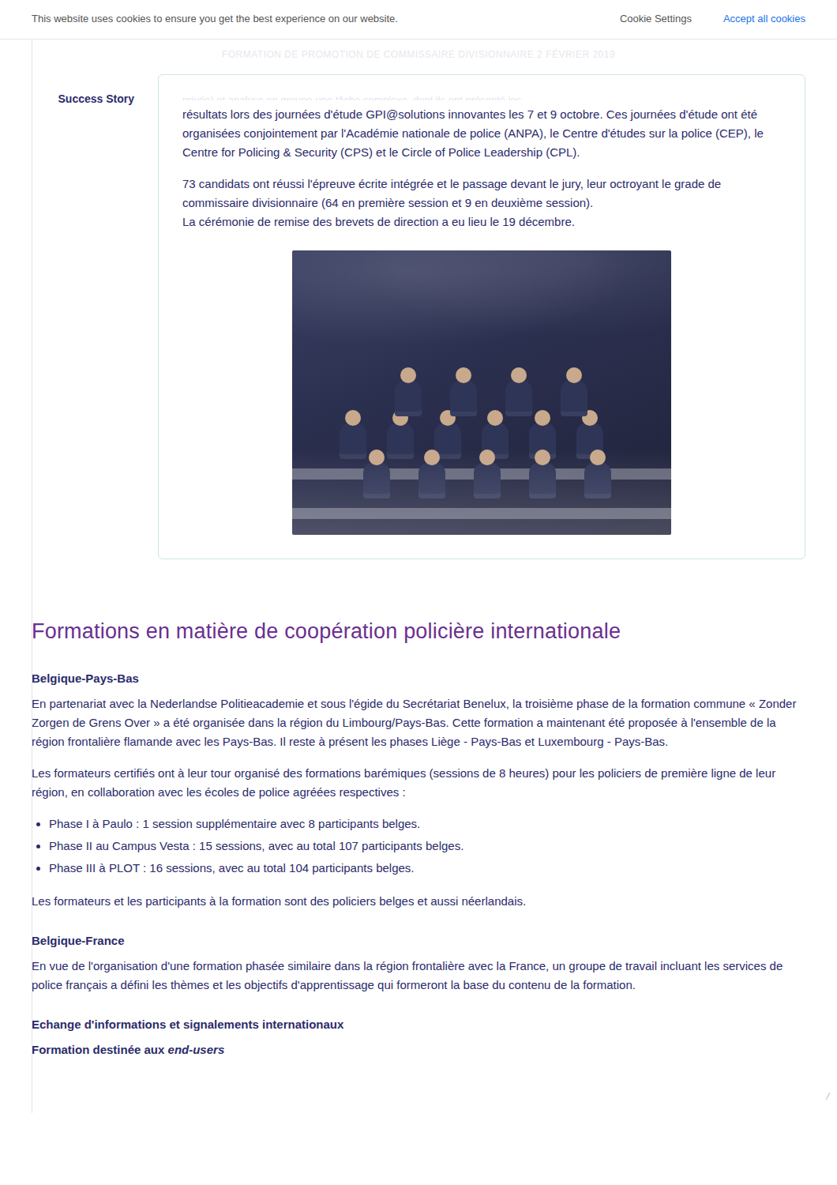This website uses cookies to ensure you get the best experience on our website.
Cookie Settings Accept all cookies
FORMATION DE PROMOTION DE COMMISSAIRE DIVISIONNAIRE 2 FÉVRIER 2019
Success Story
privée) et analyse en groupe une tâche complexe, dont ils ont présenté les
résultats lors des journées d'étude GPI@solutions innovantes les 7 et 9 octobre. Ces journées d'étude ont été organisées conjointement par l'Académie nationale de police (ANPA), le Centre d'études sur la police (CEP), le Centre for Policing & Security (CPS) et le Circle of Police Leadership (CPL).
73 candidats ont réussi l'épreuve écrite intégrée et le passage devant le jury, leur octroyant le grade de commissaire divisionnaire (64 en première session et 9 en deuxième session).
La cérémonie de remise des brevets de direction a eu lieu le 19 décembre.
Formations en matière de coopération policière internationale
Belgique-Pays-Bas
En partenariat avec la Nederlandse Politieacademie et sous l'égide du Secrétariat Benelux, la troisième phase de la formation commune « Zonder Zorgen de Grens Over » a été organisée dans la région du Limbourg/Pays-Bas. Cette formation a maintenant été proposée à l'ensemble de la région frontalière flamande avec les Pays-Bas. Il reste à présent les phases Liège - Pays-Bas et Luxembourg - Pays-Bas.
Les formateurs certifiés ont à leur tour organisé des formations barémiques (sessions de 8 heures) pour les policiers de première ligne de leur région, en collaboration avec les écoles de police agréées respectives :
Phase I à Paulo : 1 session supplémentaire avec 8 participants belges.
Phase II au Campus Vesta : 15 sessions, avec au total 107 participants belges.
Phase III à PLOT : 16 sessions, avec au total 104 participants belges.
Les formateurs et les participants à la formation sont des policiers belges et aussi néerlandais.
Belgique-France
En vue de l'organisation d'une formation phasée similaire dans la région frontalière avec la France, un groupe de travail incluant les services de police français a défini les thèmes et les objectifs d'apprentissage qui formeront la base du contenu de la formation.
Echange d'informations et signalements internationaux
Formation destinée aux end-users
/